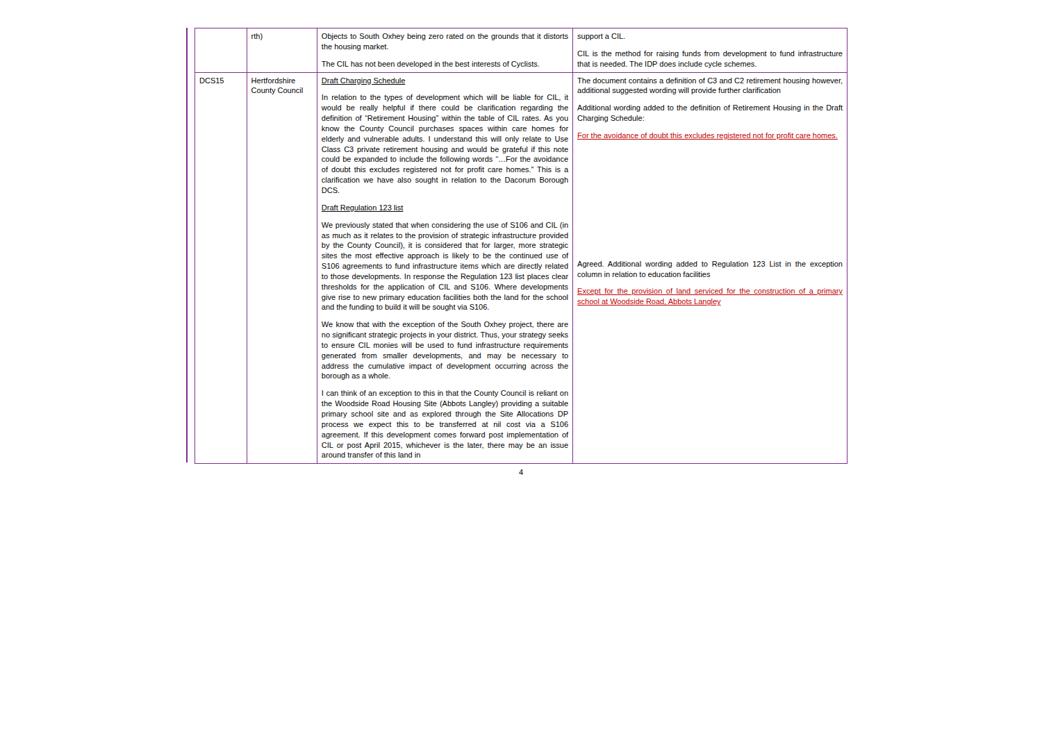| | rth) | Objects to South Oxhey being zero rated on the grounds that it distorts the housing market. The CIL has not been developed in the best interests of Cyclists. | support a CIL. CIL is the method for raising funds from development to fund infrastructure that is needed. The IDP does include cycle schemes. |
| DCS15 | Hertfordshire County Council | Draft Charging Schedule In relation to the types of development which will be liable for CIL, it would be really helpful if there could be clarification regarding the definition of “Retirement Housing” within the table of CIL rates. As you know the County Council purchases spaces within care homes for elderly and vulnerable adults. I understand this will only relate to Use Class C3 private retirement housing and would be grateful if this note could be expanded to include the following words “…For the avoidance of doubt this excludes registered not for profit care homes.” This is a clarification we have also sought in relation to the Dacorum Borough DCS. Draft Regulation 123 list We previously stated that when considering the use of S106 and CIL (in as much as it relates to the provision of strategic infrastructure provided by the County Council), it is considered that for larger, more strategic sites the most effective approach is likely to be the continued use of S106 agreements to fund infrastructure items which are directly related to those developments. In response the Regulation 123 list places clear thresholds for the application of CIL and S106. Where developments give rise to new primary education facilities both the land for the school and the funding to build it will be sought via S106. We know that with the exception of the South Oxhey project, there are no significant strategic projects in your district. Thus, your strategy seeks to ensure CIL monies will be used to fund infrastructure requirements generated from smaller developments, and may be necessary to address the cumulative impact of development occurring across the borough as a whole. I can think of an exception to this in that the County Council is reliant on the Woodside Road Housing Site (Abbots Langley) providing a suitable primary school site and as explored through the Site Allocations DP process we expect this to be transferred at nil cost via a S106 agreement. If this development comes forward post implementation of CIL or post April 2015, whichever is the later, there may be an issue around transfer of this land in | The document contains a definition of C3 and C2 retirement housing however, additional suggested wording will provide further clarification Additional wording added to the definition of Retirement Housing in the Draft Charging Schedule: For the avoidance of doubt this excludes registered not for profit care homes. Agreed. Additional wording added to Regulation 123 List in the exception column in relation to education facilities Except for the provision of land serviced for the construction of a primary school at Woodside Road, Abbots Langley |
4